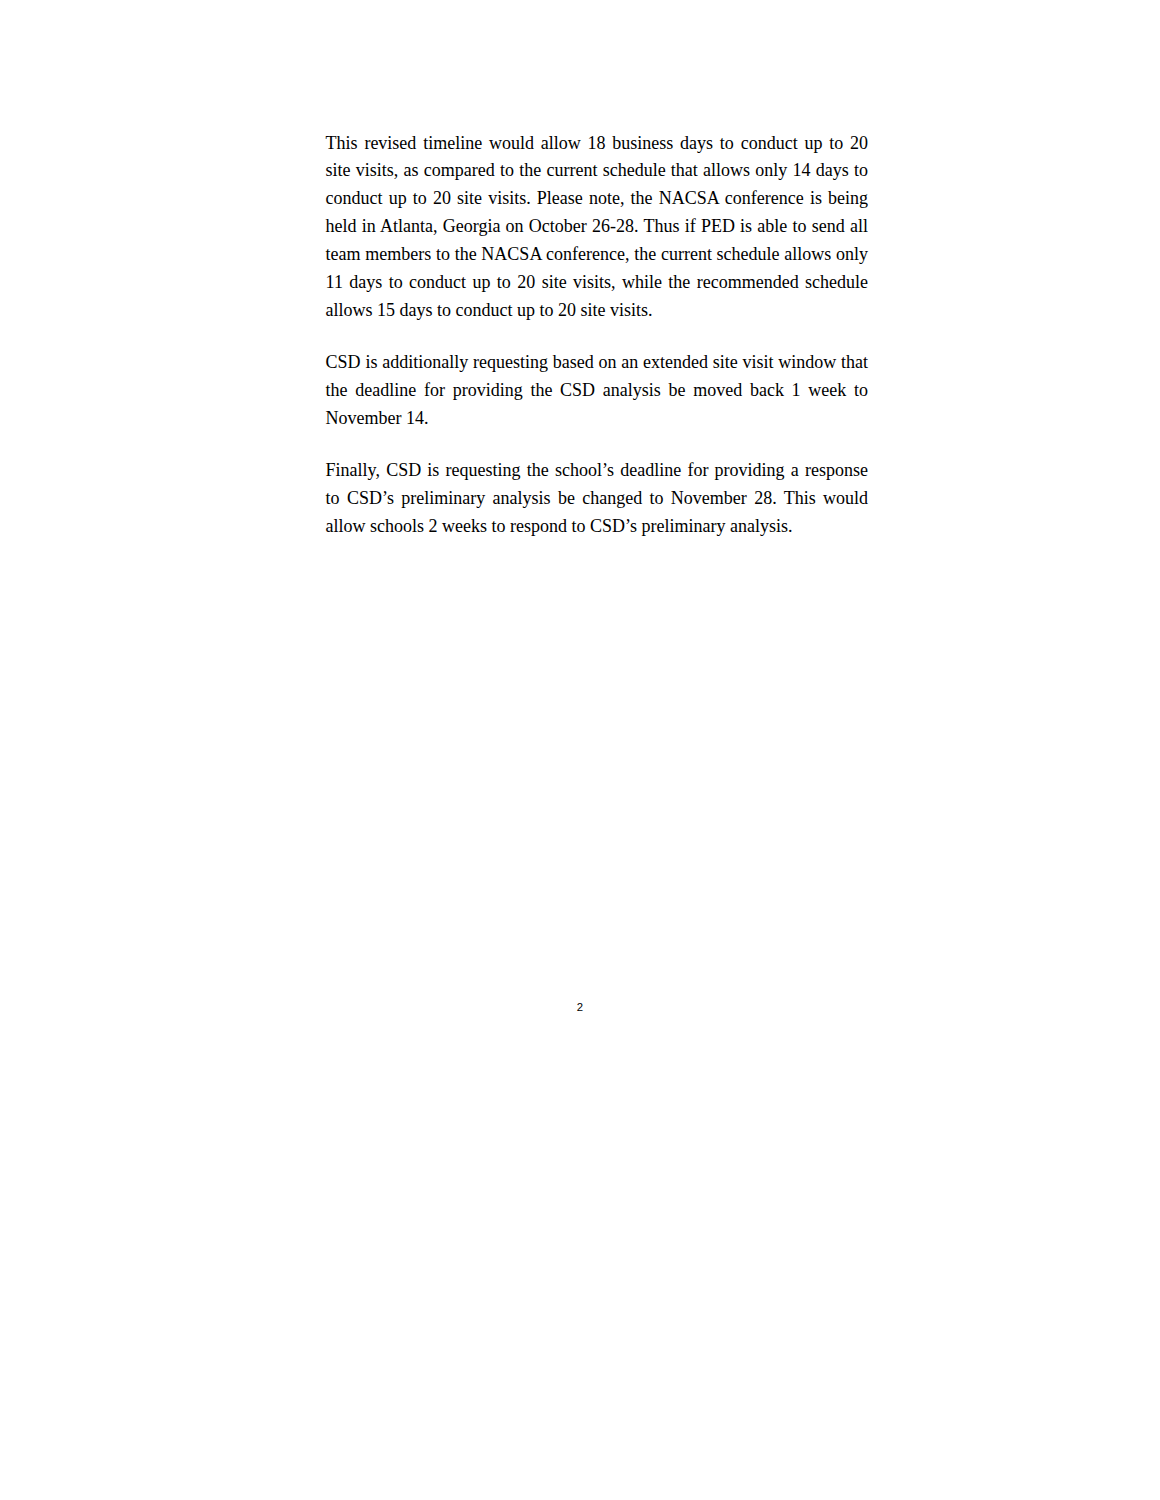This revised timeline would allow 18 business days to conduct up to 20 site visits, as compared to the current schedule that allows only 14 days to conduct up to 20 site visits. Please note, the NACSA conference is being held in Atlanta, Georgia on October 26-28. Thus if PED is able to send all team members to the NACSA conference, the current schedule allows only 11 days to conduct up to 20 site visits, while the recommended schedule allows 15 days to conduct up to 20 site visits.
CSD is additionally requesting based on an extended site visit window that the deadline for providing the CSD analysis be moved back 1 week to November 14.
Finally, CSD is requesting the school’s deadline for providing a response to CSD’s preliminary analysis be changed to November 28. This would allow schools 2 weeks to respond to CSD’s preliminary analysis.
2